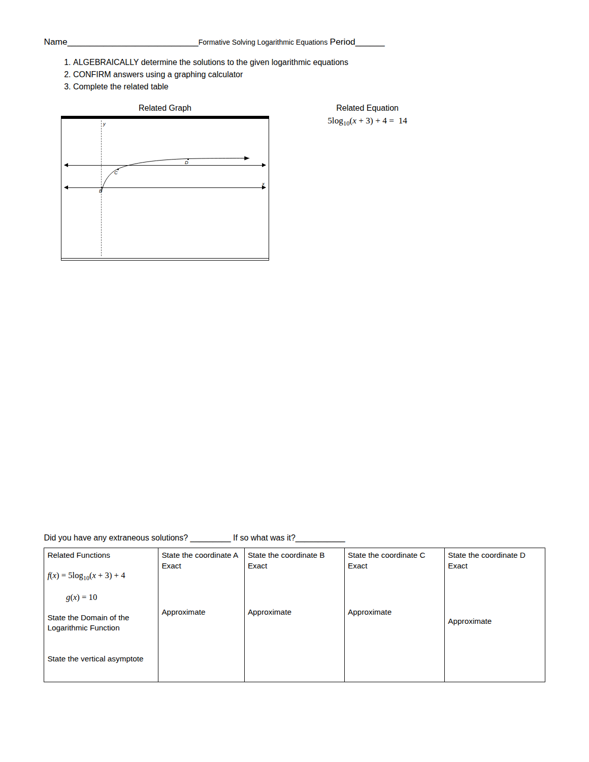Name_____________________________Formative Solving Logarithmic Equations Period______
ALGEBRAICALLY determine the solutions to the given logarithmic equations
CONFIRM answers using a graphing calculator
Complete the related table
Related Graph
y
C D B x
Related Equation
5log10(x + 3) + 4 = 14
Did you have any extraneous solutions? _________ If so what was it?___________
| Related Functions f ( x ) = 5log 10 ( x + 3) + 4 g ( x ) = 10 State the Domain of the Logarithmic Function State the vertical asymptote | State the coordinate A Exact Approximate | State the coordinate B Exact Approximate | State the coordinate C Exact Approximate | State the coordinate D Exact Approximate |